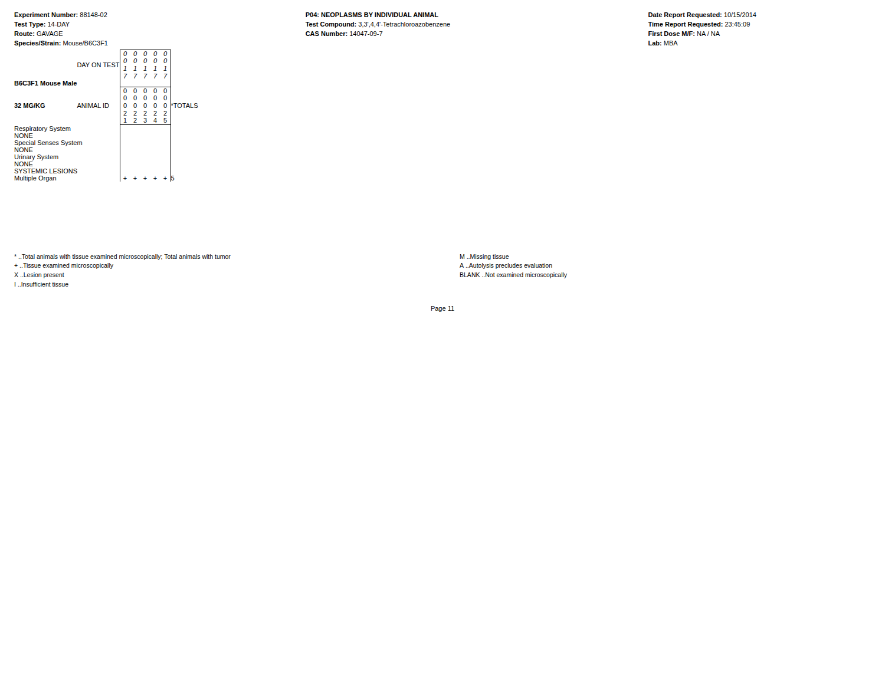| Experiment Number: 88148-02 Test Type: 14-DAY Route: GAVAGE Species/Strain: Mouse/B6C3F1 | P04: NEOPLASMS BY INDIVIDUAL ANIMAL Test Compound: 3,3',4,4'-Tetrachloroazobenzene CAS Number: 14047-09-7 | Date Report Requested: 10/15/2014 Time Report Requested: 23:45:09 First Dose M/F: NA / NA Lab: MBA |
| | DAY ON TEST | 0 0 1 7 | 0 0 1 7 | 0 0 1 7 | 0 0 1 7 | 0 0 1 7 | |
| B6C3F1 Mouse Male | | | | | | | |
| 32 MG/KG | ANIMAL ID | 0 0 0 2 1 | 0 0 0 2 2 | 0 0 0 2 3 | 0 0 0 2 4 | 0 0 0 2 5 | *TOTALS |
| Respiratory System | | | | | | |
| NONE | | | | | | |
| Special Senses System | | | | | | |
| NONE | | | | | | |
| Urinary System | | | | | | |
| NONE | | | | | | |
| SYSTEMIC LESIONS | | | | | | |
| Multiple Organ | + | + | + | + | + | 5 |
| * ..Total animals with tissue examined microscopically; Total animals with tumor + ..Tissue examined microscopically X ..Lesion present I ..Insufficient tissue | M ..Missing tissue A ..Autolysis precludes evaluation BLANK ..Not examined microscopically |
Page 11